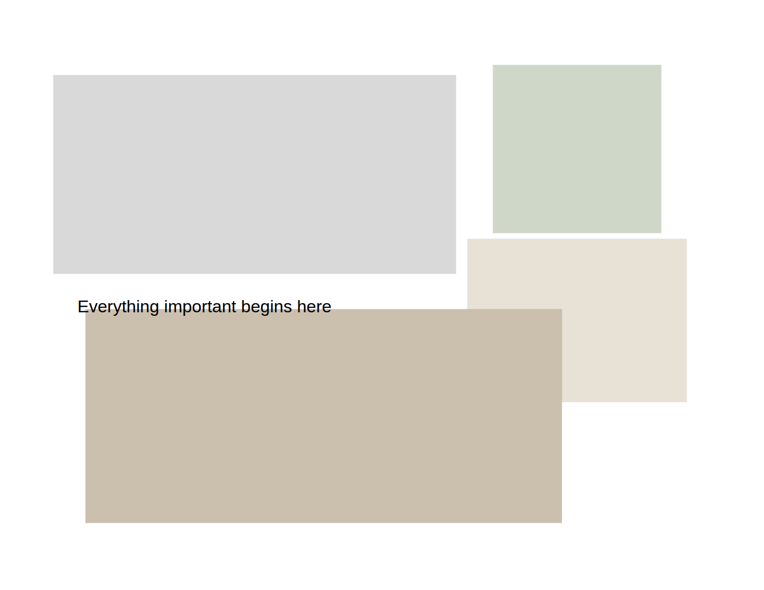Everything important begins here